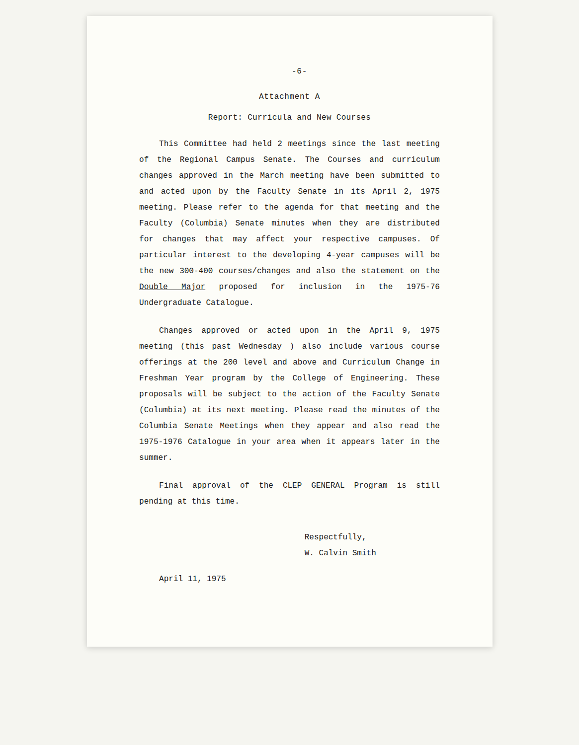-6-
Attachment A
Report: Curricula and New Courses
This Committee had held 2 meetings since the last meeting of the Regional Campus Senate. The Courses and curriculum changes approved in the March meeting have been submitted to and acted upon by the Faculty Senate in its April 2, 1975 meeting. Please refer to the agenda for that meeting and the Faculty (Columbia) Senate minutes when they are distributed for changes that may affect your respective campuses. Of particular interest to the developing 4-year campuses will be the new 300-400 courses/changes and also the statement on the Double Major proposed for inclusion in the 1975-76 Undergraduate Catalogue.
Changes approved or acted upon in the April 9, 1975 meeting (this past Wednesday ) also include various course offerings at the 200 level and above and Curriculum Change in Freshman Year program by the College of Engineering. These proposals will be subject to the action of the Faculty Senate (Columbia) at its next meeting. Please read the minutes of the Columbia Senate Meetings when they appear and also read the 1975-1976 Catalogue in your area when it appears later in the summer.
Final approval of the CLEP GENERAL Program is still pending at this time.
Respectfully,
W. Calvin Smith
April 11, 1975